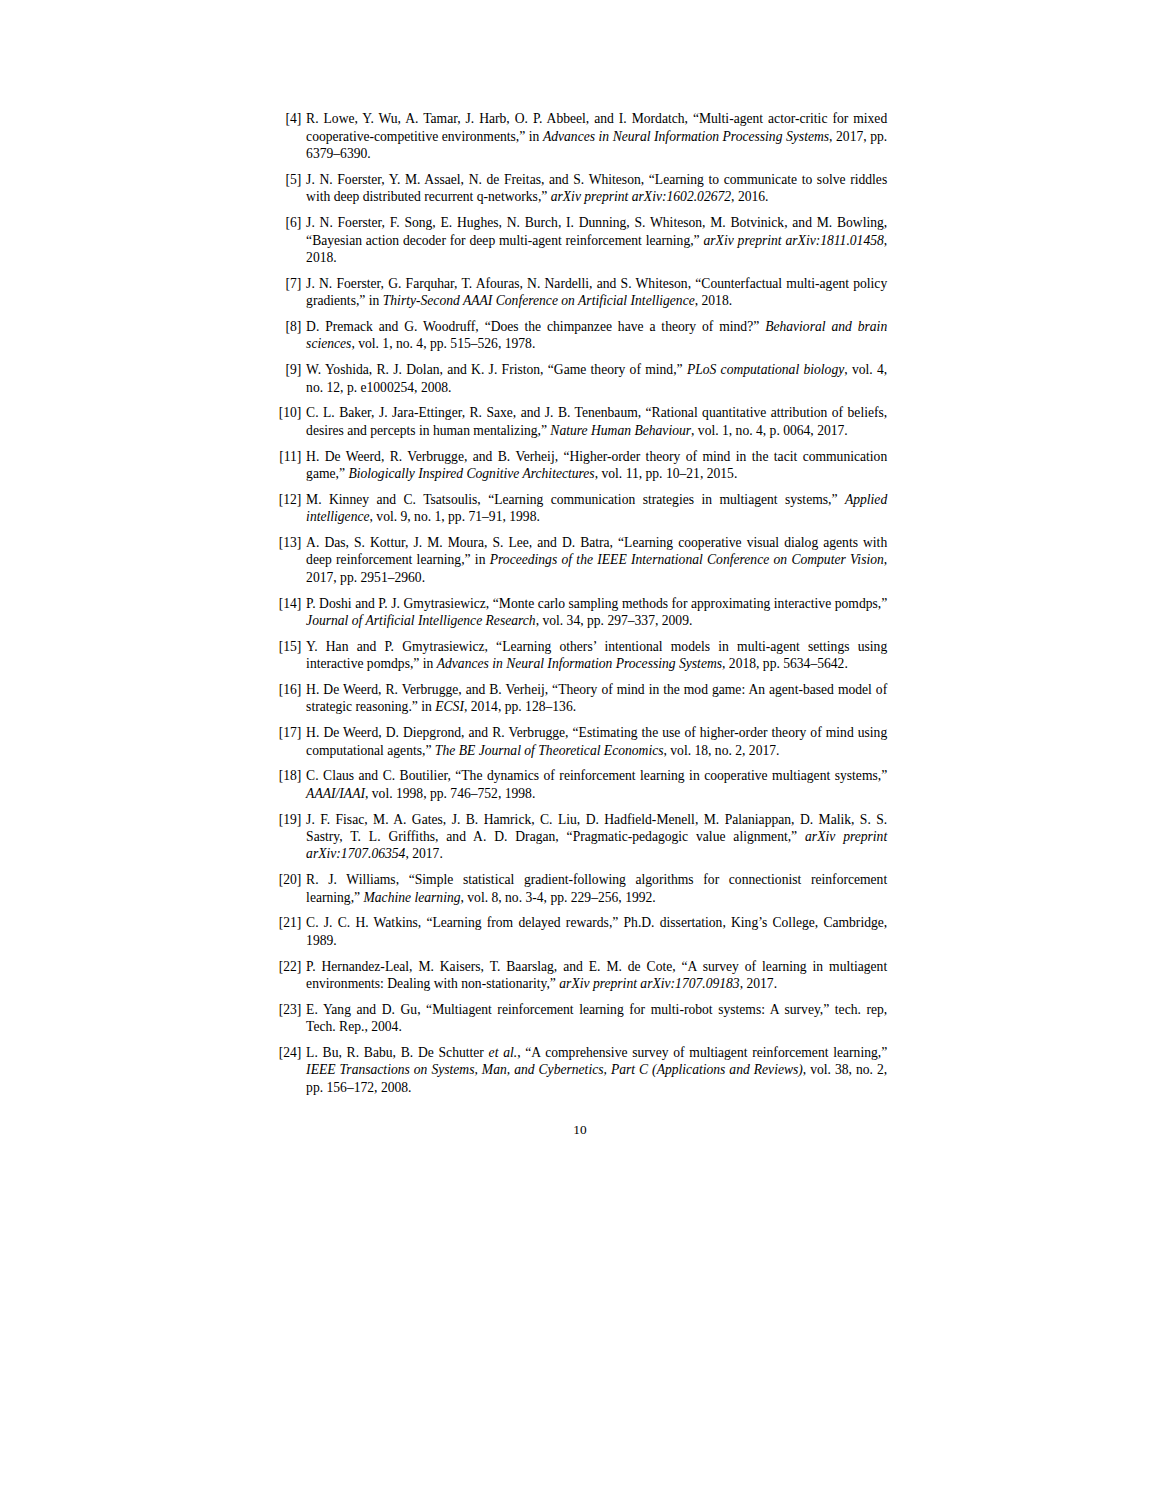[4] R. Lowe, Y. Wu, A. Tamar, J. Harb, O. P. Abbeel, and I. Mordatch, “Multi-agent actor-critic for mixed cooperative-competitive environments,” in Advances in Neural Information Processing Systems, 2017, pp. 6379–6390.
[5] J. N. Foerster, Y. M. Assael, N. de Freitas, and S. Whiteson, “Learning to communicate to solve riddles with deep distributed recurrent q-networks,” arXiv preprint arXiv:1602.02672, 2016.
[6] J. N. Foerster, F. Song, E. Hughes, N. Burch, I. Dunning, S. Whiteson, M. Botvinick, and M. Bowling, “Bayesian action decoder for deep multi-agent reinforcement learning,” arXiv preprint arXiv:1811.01458, 2018.
[7] J. N. Foerster, G. Farquhar, T. Afouras, N. Nardelli, and S. Whiteson, “Counterfactual multi-agent policy gradients,” in Thirty-Second AAAI Conference on Artificial Intelligence, 2018.
[8] D. Premack and G. Woodruff, “Does the chimpanzee have a theory of mind?” Behavioral and brain sciences, vol. 1, no. 4, pp. 515–526, 1978.
[9] W. Yoshida, R. J. Dolan, and K. J. Friston, “Game theory of mind,” PLoS computational biology, vol. 4, no. 12, p. e1000254, 2008.
[10] C. L. Baker, J. Jara-Ettinger, R. Saxe, and J. B. Tenenbaum, “Rational quantitative attribution of beliefs, desires and percepts in human mentalizing,” Nature Human Behaviour, vol. 1, no. 4, p. 0064, 2017.
[11] H. De Weerd, R. Verbrugge, and B. Verheij, “Higher-order theory of mind in the tacit communication game,” Biologically Inspired Cognitive Architectures, vol. 11, pp. 10–21, 2015.
[12] M. Kinney and C. Tsatsoulis, “Learning communication strategies in multiagent systems,” Applied intelligence, vol. 9, no. 1, pp. 71–91, 1998.
[13] A. Das, S. Kottur, J. M. Moura, S. Lee, and D. Batra, “Learning cooperative visual dialog agents with deep reinforcement learning,” in Proceedings of the IEEE International Conference on Computer Vision, 2017, pp. 2951–2960.
[14] P. Doshi and P. J. Gmytrasiewicz, “Monte carlo sampling methods for approximating interactive pomdps,” Journal of Artificial Intelligence Research, vol. 34, pp. 297–337, 2009.
[15] Y. Han and P. Gmytrasiewicz, “Learning others’ intentional models in multi-agent settings using interactive pomdps,” in Advances in Neural Information Processing Systems, 2018, pp. 5634–5642.
[16] H. De Weerd, R. Verbrugge, and B. Verheij, “Theory of mind in the mod game: An agent-based model of strategic reasoning.” in ECSI, 2014, pp. 128–136.
[17] H. De Weerd, D. Diepgrond, and R. Verbrugge, “Estimating the use of higher-order theory of mind using computational agents,” The BE Journal of Theoretical Economics, vol. 18, no. 2, 2017.
[18] C. Claus and C. Boutilier, “The dynamics of reinforcement learning in cooperative multiagent systems,” AAAI/IAAI, vol. 1998, pp. 746–752, 1998.
[19] J. F. Fisac, M. A. Gates, J. B. Hamrick, C. Liu, D. Hadfield-Menell, M. Palaniappan, D. Malik, S. S. Sastry, T. L. Griffiths, and A. D. Dragan, “Pragmatic-pedagogic value alignment,” arXiv preprint arXiv:1707.06354, 2017.
[20] R. J. Williams, “Simple statistical gradient-following algorithms for connectionist reinforcement learning,” Machine learning, vol. 8, no. 3-4, pp. 229–256, 1992.
[21] C. J. C. H. Watkins, “Learning from delayed rewards,” Ph.D. dissertation, King’s College, Cambridge, 1989.
[22] P. Hernandez-Leal, M. Kaisers, T. Baarslag, and E. M. de Cote, “A survey of learning in multiagent environments: Dealing with non-stationarity,” arXiv preprint arXiv:1707.09183, 2017.
[23] E. Yang and D. Gu, “Multiagent reinforcement learning for multi-robot systems: A survey,” tech. rep, Tech. Rep., 2004.
[24] L. Bu, R. Babu, B. De Schutter et al., “A comprehensive survey of multiagent reinforcement learning,” IEEE Transactions on Systems, Man, and Cybernetics, Part C (Applications and Reviews), vol. 38, no. 2, pp. 156–172, 2008.
10